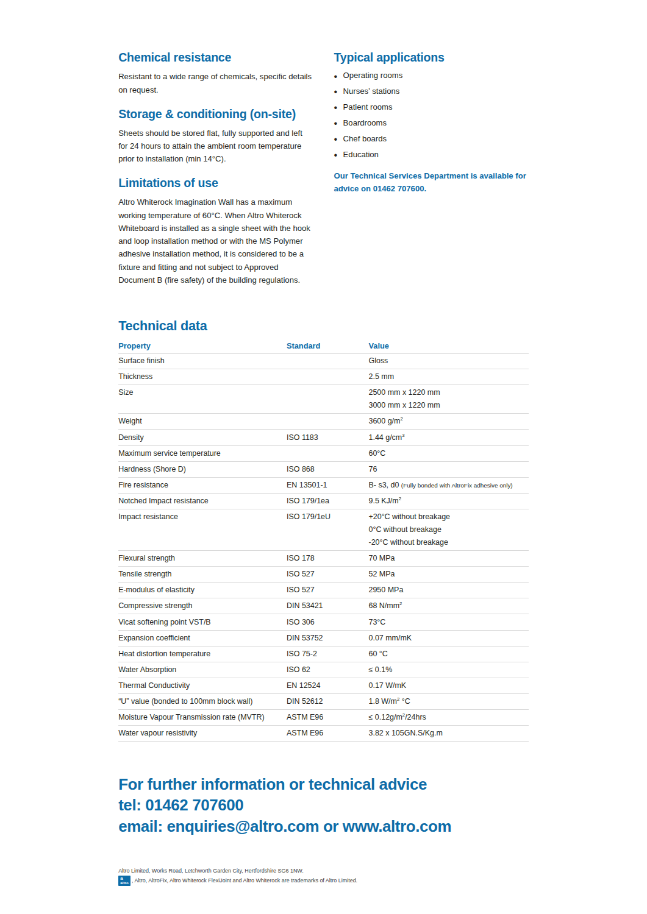Chemical resistance
Resistant to a wide range of chemicals, specific details on request.
Storage & conditioning (on-site)
Sheets should be stored flat, fully supported and left for 24 hours to attain the ambient room temperature prior to installation (min 14°C).
Limitations of use
Altro Whiterock Imagination Wall has a maximum working temperature of 60°C. When Altro Whiterock Whiteboard is installed as a single sheet with the hook and loop installation method or with the MS Polymer adhesive installation method, it is considered to be a fixture and fitting and not subject to Approved Document B (fire safety) of the building regulations.
Typical applications
Operating rooms
Nurses’ stations
Patient rooms
Boardrooms
Chef boards
Education
Our Technical Services Department is available for advice on 01462 707600.
Technical data
| Property | Standard | Value |
| --- | --- | --- |
| Surface finish | | Gloss |
| Thickness | | 2.5 mm |
| Size | | 2500 mm x 1220 mm |
| | | 3000 mm x 1220 mm |
| Weight | | 3600 g/m 2 |
| Density | ISO 1183 | 1.44 g/cm 3 |
| Maximum service temperature | | 60°C |
| Hardness (Shore D) | ISO 868 | 76 |
| Fire resistance | EN 13501-1 | B- s3, d0 (Fully bonded with AltroFix adhesive only) |
| Notched Impact resistance | ISO 179/1ea | 9.5 KJ/m 2 |
| Impact resistance | ISO 179/1eU | +20°C without breakage |
| | | 0°C without breakage |
| | | -20°C without breakage |
| Flexural strength | ISO 178 | 70 MPa |
| Tensile strength | ISO 527 | 52 MPa |
| E-modulus of elasticity | ISO 527 | 2950 MPa |
| Compressive strength | DIN 53421 | 68 N/mm 2 |
| Vicat softening point VST/B | ISO 306 | 73°C |
| Expansion coefficient | DIN 53752 | 0.07 mm/mK |
| Heat distortion temperature | ISO 75-2 | 60 °C |
| Water Absorption | ISO 62 | ≤ 0.1% |
| Thermal Conductivity | EN 12524 | 0.17 W/mK |
| “U” value (bonded to 100mm block wall) | DIN 52612 | 1.8 W/m 2 °C |
| Moisture Vapour Transmission rate (MVTR) | ASTM E96 | ≤ 0.12g/m 2 /24hrs |
| Water vapour resistivity | ASTM E96 | 3.82 x 105GN.S/Kg.m |
For further information or technical advice
tel: 01462 707600
email: enquiries@altro.com or www.altro.com
Altro Limited, Works Road, Letchworth Garden City, Hertfordshire SG6 1NW.
aaltro, Altro, AltroFix, Altro Whiterock FlexiJoint and Altro Whiterock are trademarks of Altro Limited.